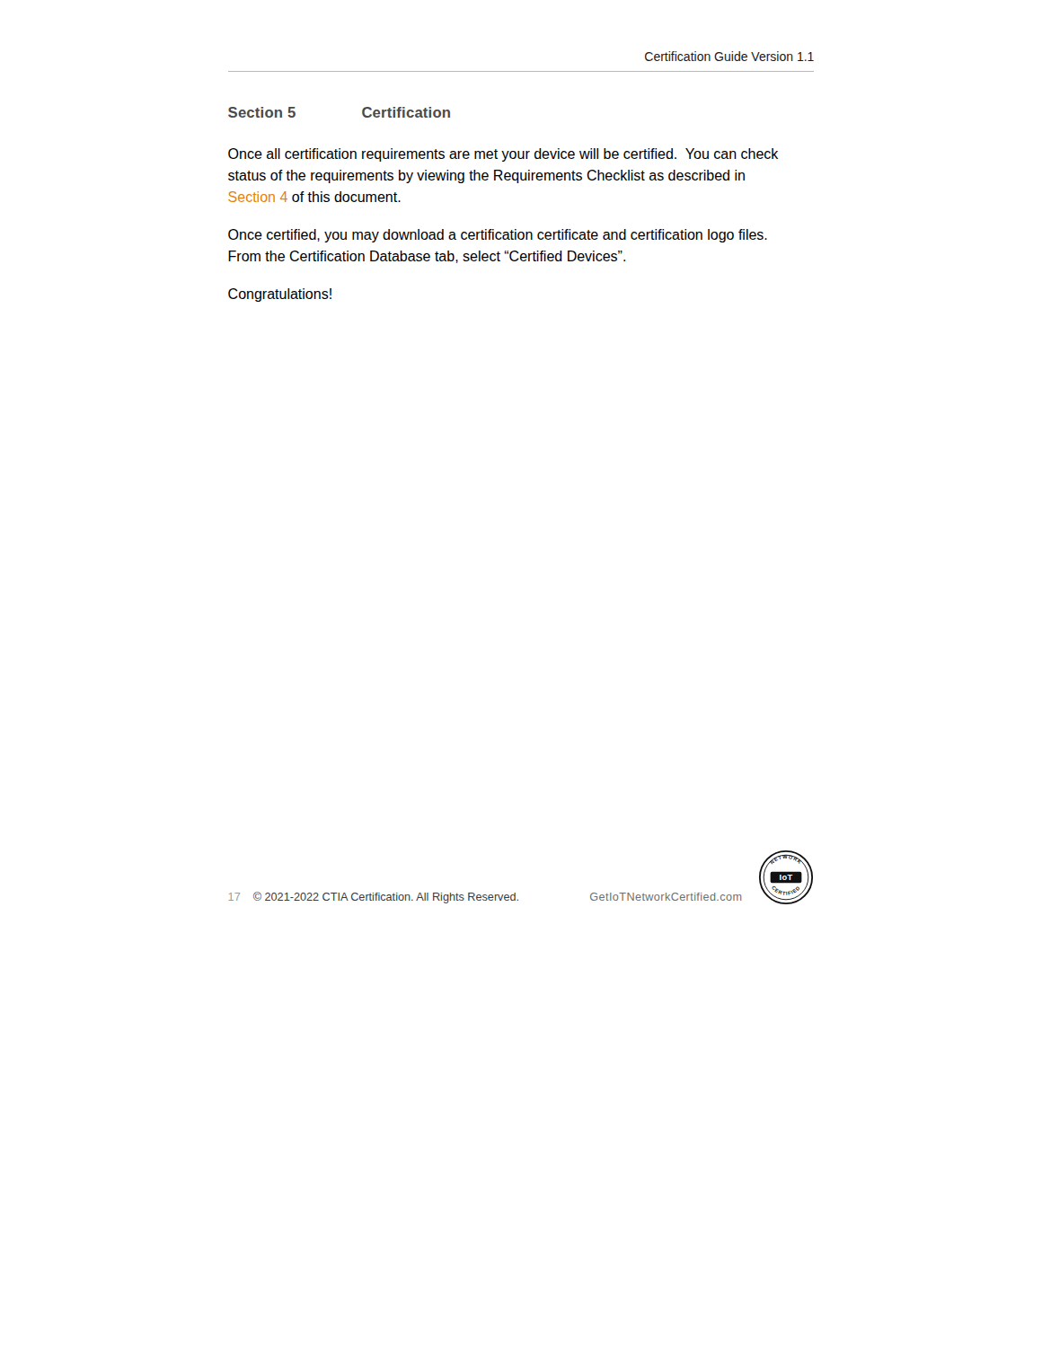Certification Guide Version 1.1
Section 5 Certification
Once all certification requirements are met your device will be certified. You can check status of the requirements by viewing the Requirements Checklist as described in Section 4 of this document.
Once certified, you may download a certification certificate and certification logo files. From the Certification Database tab, select “Certified Devices”.
Congratulations!
17 © 2021-2022 CTIA Certification. All Rights Reserved.
GetIoTNetworkCertified.com
NETWORK CERTIFIED IoT